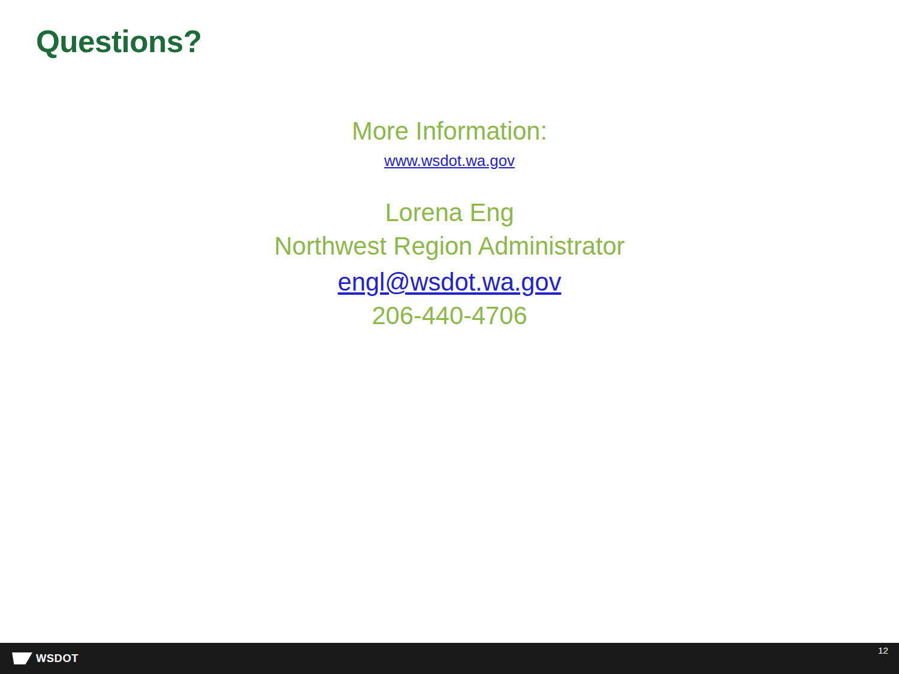Questions?
More Information: www.wsdot.wa.gov Lorena Eng Northwest Region Administrator engl@wsdot.wa.gov 206-440-4706
WSDOT
12